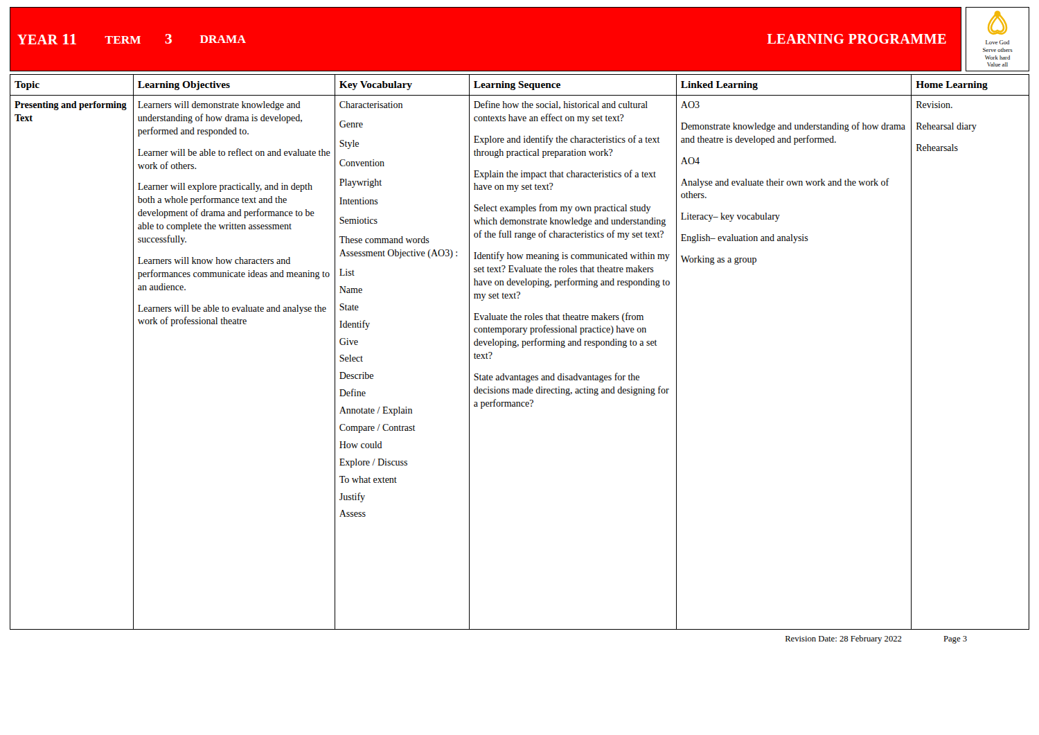YEAR 11 TERM 3 DRAMA LEARNING PROGRAMME
Love God
Serve others
Work hard
Value all
| Topic | Learning Objectives | Key Vocabulary | Learning Sequence | Linked Learning | Home Learning |
| --- | --- | --- | --- | --- | --- |
| Presenting and performing Text | Learners will demonstrate knowledge and understanding of how drama is developed, performed and responded to. Learner will be able to reflect on and evaluate the work of others. Learner will explore practically, and in depth both a whole performance text and the development of drama and performance to be able to complete the written assessment successfully. Learners will know how characters and performances communicate ideas and meaning to an audience. Learners will be able to evaluate and analyse the work of professional theatre | Characterisation Genre Style Convention Playwright Intentions Semiotics These command words Assessment Objective (AO3) : List Name State Identify Give Select Describe Define Annotate / Explain Compare / Contrast How could Explore / Discuss To what extent Justify Assess | Define how the social, historical and cultural contexts have an effect on my set text? Explore and identify the characteristics of a text through practical preparation work? Explain the impact that characteristics of a text have on my set text? Select examples from my own practical study which demonstrate knowledge and understanding of the full range of characteristics of my set text? Identify how meaning is communicated within my set text? Evaluate the roles that theatre makers have on developing, performing and responding to my set text? Evaluate the roles that theatre makers (from contemporary professional practice) have on developing, performing and responding to a set text? State advantages and disadvantages for the decisions made directing, acting and designing for a performance? | AO3 Demonstrate knowledge and understanding of how drama and theatre is developed and performed. AO4 Analyse and evaluate their own work and the work of others. Literacy– key vocabulary English– evaluation and analysis Working as a group | Revision. Rehearsal diary Rehearsals |
Revision Date: 28 February 2022 Page 3